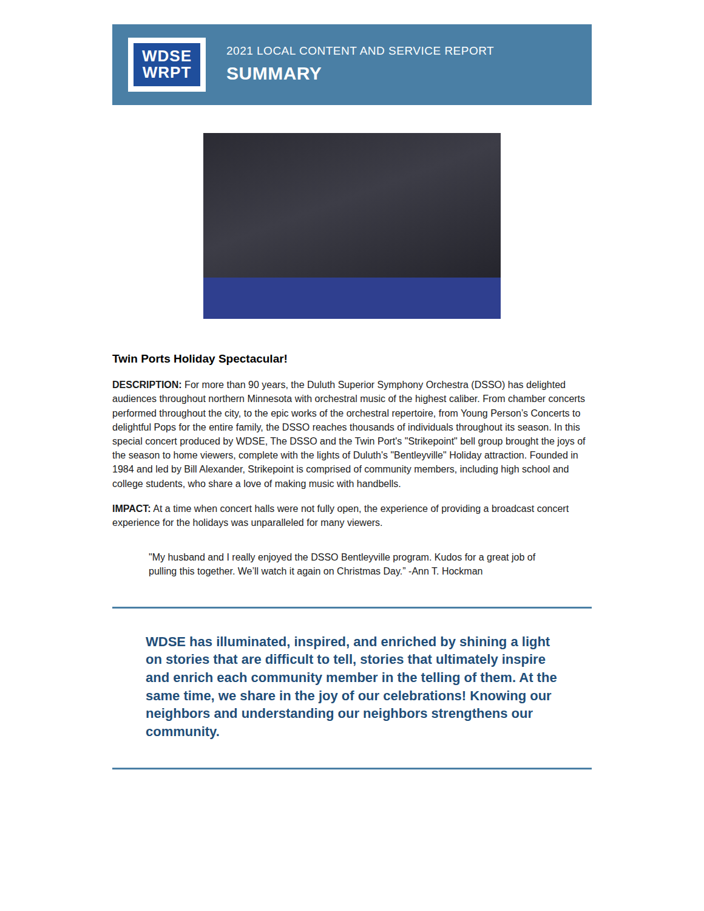WDSE
WRPT
2021 Local Content and Service Report
Summary
Twin Ports Holiday Spectacular!
DESCRIPTION: For more than 90 years, the Duluth Superior Symphony Orchestra (DSSO) has delighted audiences throughout northern Minnesota with orchestral music of the highest caliber. From chamber concerts performed throughout the city, to the epic works of the orchestral repertoire, from Young Person’s Concerts to delightful Pops for the entire family, the DSSO reaches thousands of individuals throughout its season. In this special concert produced by WDSE, The DSSO and the Twin Port's "Strikepoint" bell group brought the joys of the season to home viewers, complete with the lights of Duluth's "Bentleyville" Holiday attraction. Founded in 1984 and led by Bill Alexander, Strikepoint is comprised of community members, including high school and college students, who share a love of making music with handbells.
IMPACT: At a time when concert halls were not fully open, the experience of providing a broadcast concert experience for the holidays was unparalleled for many viewers.
"My husband and I really enjoyed the DSSO Bentleyville program. Kudos for a great job of pulling this together. We’ll watch it again on Christmas Day.” -Ann T. Hockman
WDSE has illuminated, inspired, and enriched by shining a light on stories that are difficult to tell, stories that ultimately inspire and enrich each community member in the telling of them. At the same time, we share in the joy of our celebrations! Knowing our neighbors and understanding our neighbors strengthens our community.